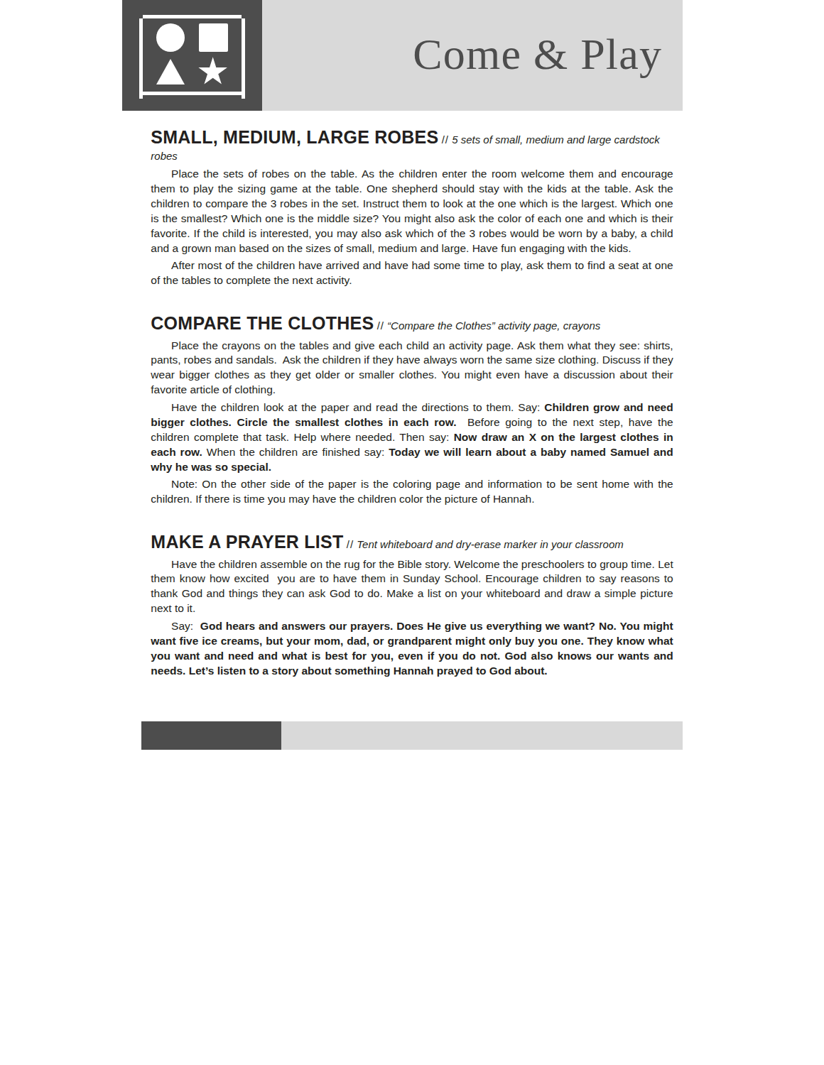Come & Play
SMALL, MEDIUM, LARGE ROBES
// 5 sets of small, medium and large cardstock robes
Place the sets of robes on the table. As the children enter the room welcome them and encourage them to play the sizing game at the table. One shepherd should stay with the kids at the table. Ask the children to compare the 3 robes in the set. Instruct them to look at the one which is the largest. Which one is the smallest? Which one is the middle size? You might also ask the color of each one and which is their favorite. If the child is interested, you may also ask which of the 3 robes would be worn by a baby, a child and a grown man based on the sizes of small, medium and large. Have fun engaging with the kids.
After most of the children have arrived and have had some time to play, ask them to find a seat at one of the tables to complete the next activity.
COMPARE THE CLOTHES
// “Compare the Clothes” activity page, crayons
Place the crayons on the tables and give each child an activity page. Ask them what they see: shirts, pants, robes and sandals. Ask the children if they have always worn the same size clothing. Discuss if they wear bigger clothes as they get older or smaller clothes. You might even have a discussion about their favorite article of clothing.
Have the children look at the paper and read the directions to them. Say: Children grow and need bigger clothes. Circle the smallest clothes in each row. Before going to the next step, have the children complete that task. Help where needed. Then say: Now draw an X on the largest clothes in each row. When the children are finished say: Today we will learn about a baby named Samuel and why he was so special.
Note: On the other side of the paper is the coloring page and information to be sent home with the children. If there is time you may have the children color the picture of Hannah.
MAKE A PRAYER LIST
// Tent whiteboard and dry-erase marker in your classroom
Have the children assemble on the rug for the Bible story. Welcome the preschoolers to group time. Let them know how excited you are to have them in Sunday School. Encourage children to say reasons to thank God and things they can ask God to do. Make a list on your whiteboard and draw a simple picture next to it.
Say: God hears and answers our prayers. Does He give us everything we want? No. You might want five ice creams, but your mom, dad, or grandparent might only buy you one. They know what you want and need and what is best for you, even if you do not. God also knows our wants and needs. Let’s listen to a story about something Hannah prayed to God about.